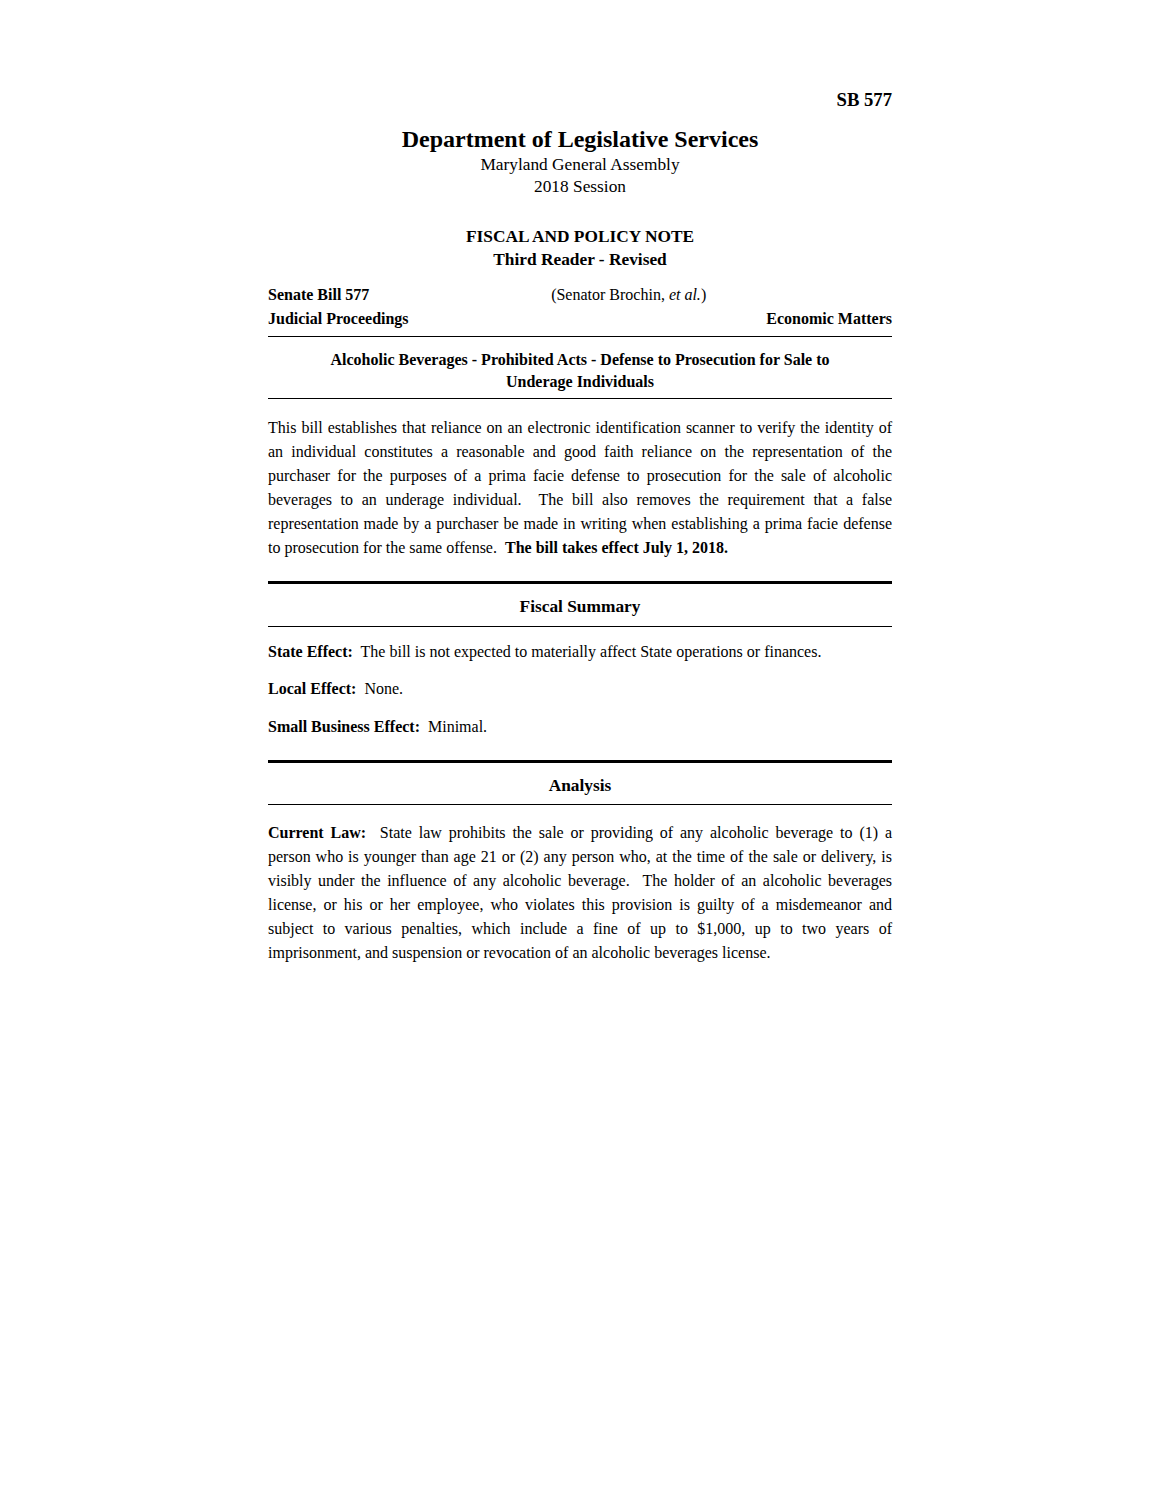SB 577
Department of Legislative Services
Maryland General Assembly
2018 Session
FISCAL AND POLICY NOTE
Third Reader - Revised
Senate Bill 577 (Senator Brochin, et al.)
Judicial Proceedings Economic Matters
Alcoholic Beverages - Prohibited Acts - Defense to Prosecution for Sale to
Underage Individuals
This bill establishes that reliance on an electronic identification scanner to verify the identity of an individual constitutes a reasonable and good faith reliance on the representation of the purchaser for the purposes of a prima facie defense to prosecution for the sale of alcoholic beverages to an underage individual. The bill also removes the requirement that a false representation made by a purchaser be made in writing when establishing a prima facie defense to prosecution for the same offense. The bill takes effect July 1, 2018.
Fiscal Summary
State Effect: The bill is not expected to materially affect State operations or finances.
Local Effect: None.
Small Business Effect: Minimal.
Analysis
Current Law: State law prohibits the sale or providing of any alcoholic beverage to (1) a person who is younger than age 21 or (2) any person who, at the time of the sale or delivery, is visibly under the influence of any alcoholic beverage. The holder of an alcoholic beverages license, or his or her employee, who violates this provision is guilty of a misdemeanor and subject to various penalties, which include a fine of up to $1,000, up to two years of imprisonment, and suspension or revocation of an alcoholic beverages license.